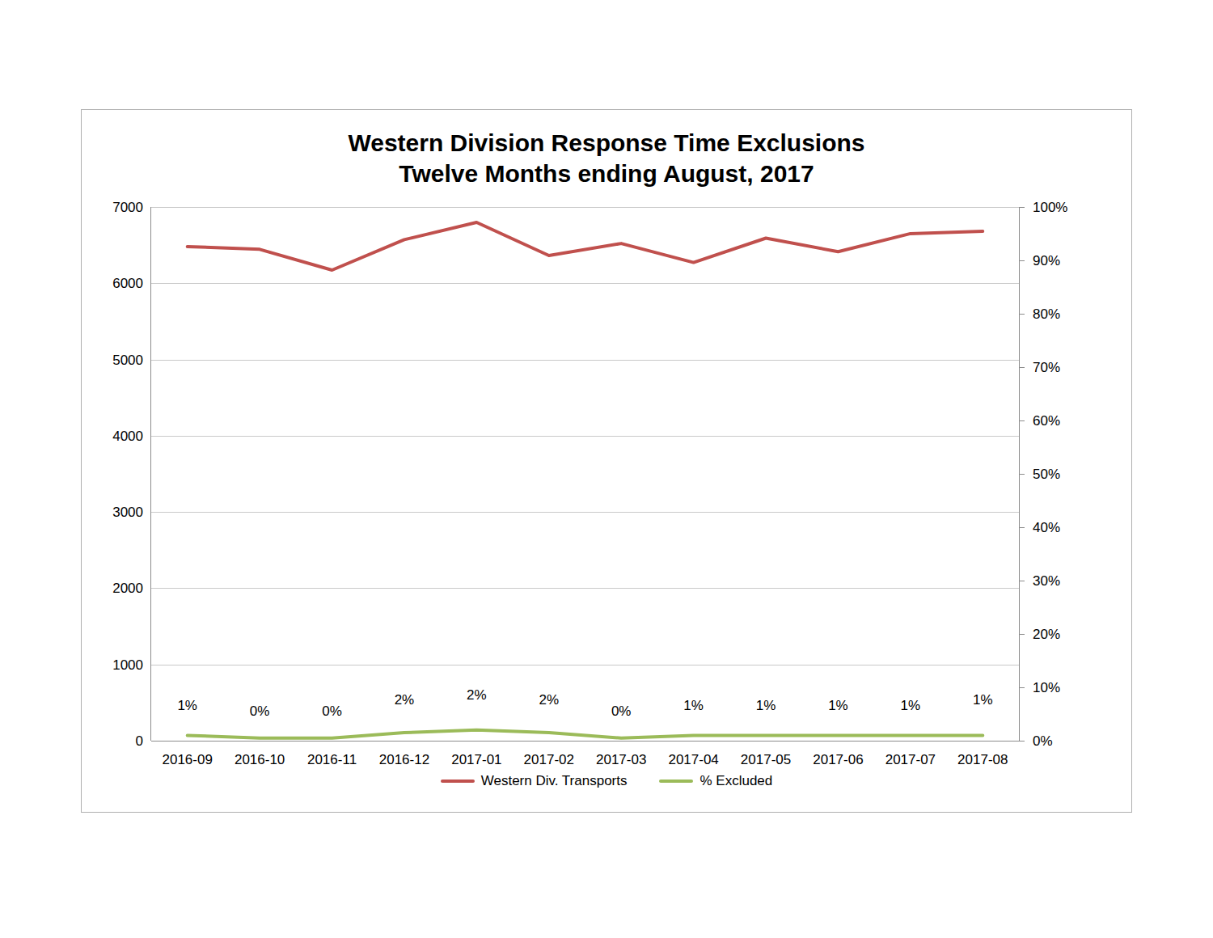Western Division Response Time Exclusions
Twelve Months ending August, 2017
7000
6000
5000
4000
3000
2000
1000
0
100%
90%
80%
70%
60%
50%
40%
30%
20%
10%
0%
1%
0%
0%
2%
2%
2%
0%
1%
1%
1%
1%
1%
2016-09
2016-10
2016-11
2016-12
2017-01
2017-02
2017-03
2017-04
2017-05
2017-06
2017-07
2017-08
Western Div. Transports % Excluded